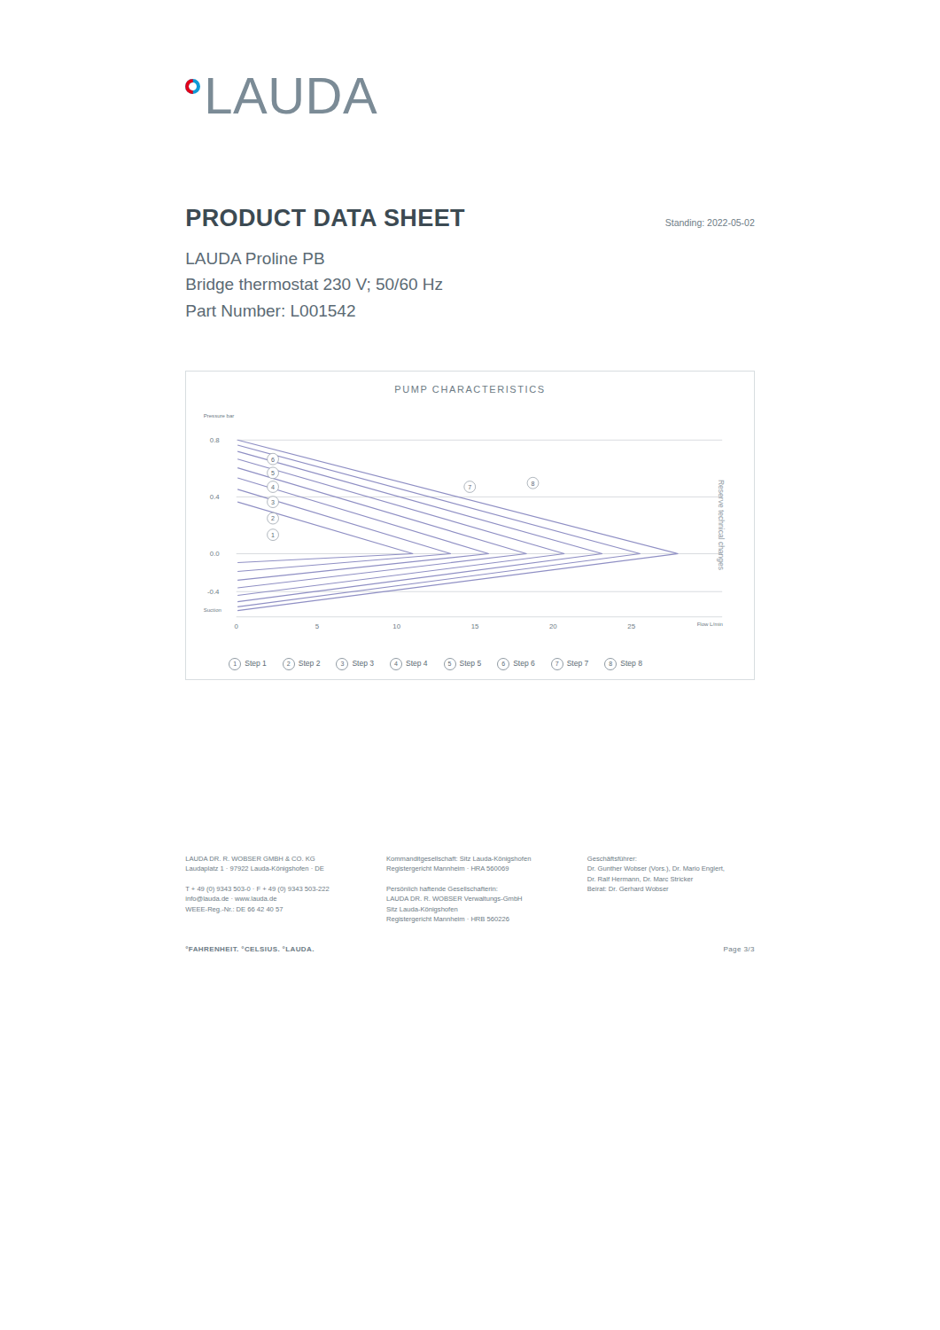LAUDA
PRODUCT DATA SHEET
Standing: 2022-05-02
LAUDA Proline PB
Bridge thermostat 230 V; 50/60 Hz Part Number: L001542
PUMP CHARACTERISTICS
Pressure bar Suction Flow L/min 0.8 0.4 0.0 -0.4 0 5 10 15 20 25 6 5 4 3 2 1 7 8
1 Step 1
2 Step 2
3 Step 3
4 Step 4
5 Step 5
6 Step 6
7 Step 7
8 Step 8
Reserve technical changes
LAUDA DR. R. WOBSER GMBH & CO. KG
Laudaplatz 1 · 97922 Lauda-Königshofen · DE
T + 49 (0) 9343 503-0 · F + 49 (0) 9343 503-222
info@lauda.de · www.lauda.de
WEEE-Reg.-Nr.: DE 66 42 40 57
Kommanditgesellschaft: Sitz Lauda-Königshofen
Registergericht Mannheim · HRA 560069
Persönlich haftende Gesellschafterin:
LAUDA DR. R. WOBSER Verwaltungs-GmbH
Sitz Lauda-Königshofen
Registergericht Mannheim · HRB 560226
Geschäftsführer:
Dr. Gunther Wobser (Vors.), Dr. Mario Englert,
Dr. Ralf Hermann, Dr. Marc Stricker
Beirat: Dr. Gerhard Wobser
°FAHRENHEIT. °CELSIUS. °LAUDA.
Page 3/3